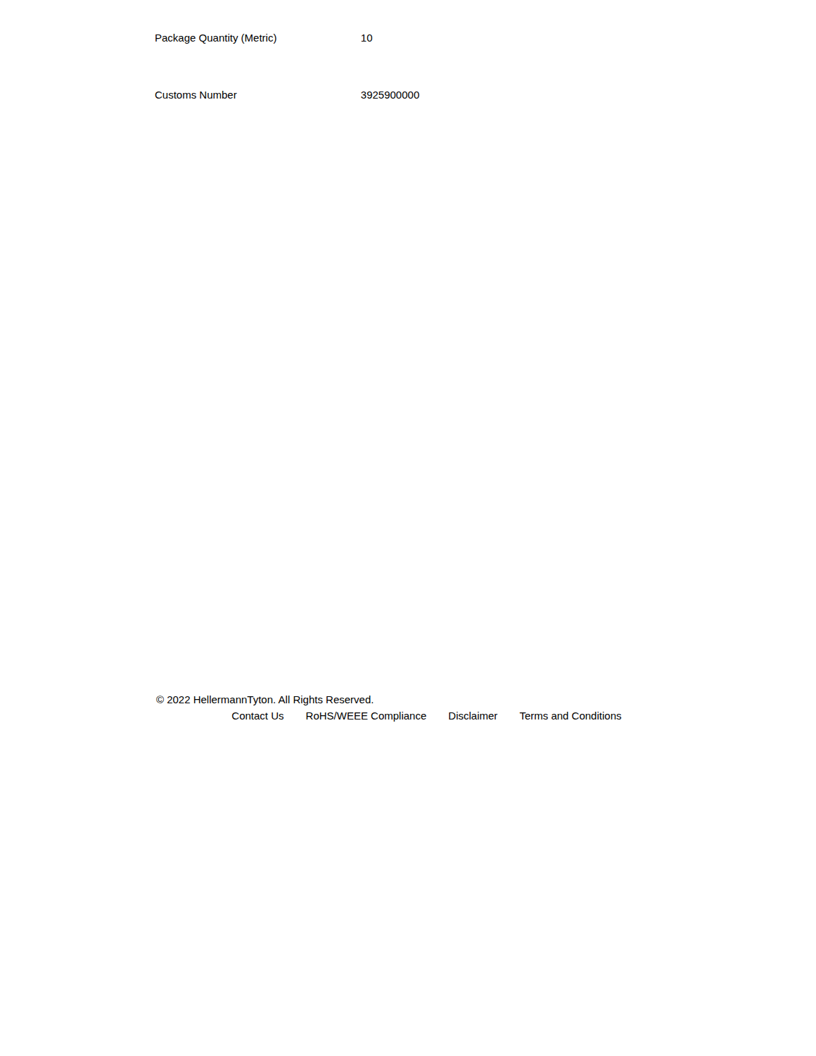| Package Quantity (Metric) | 10 |
| Customs Number | 3925900000 |
© 2022 HellermannTyton. All Rights Reserved.
Contact Us RoHS/WEEE Compliance Disclaimer Terms and Conditions